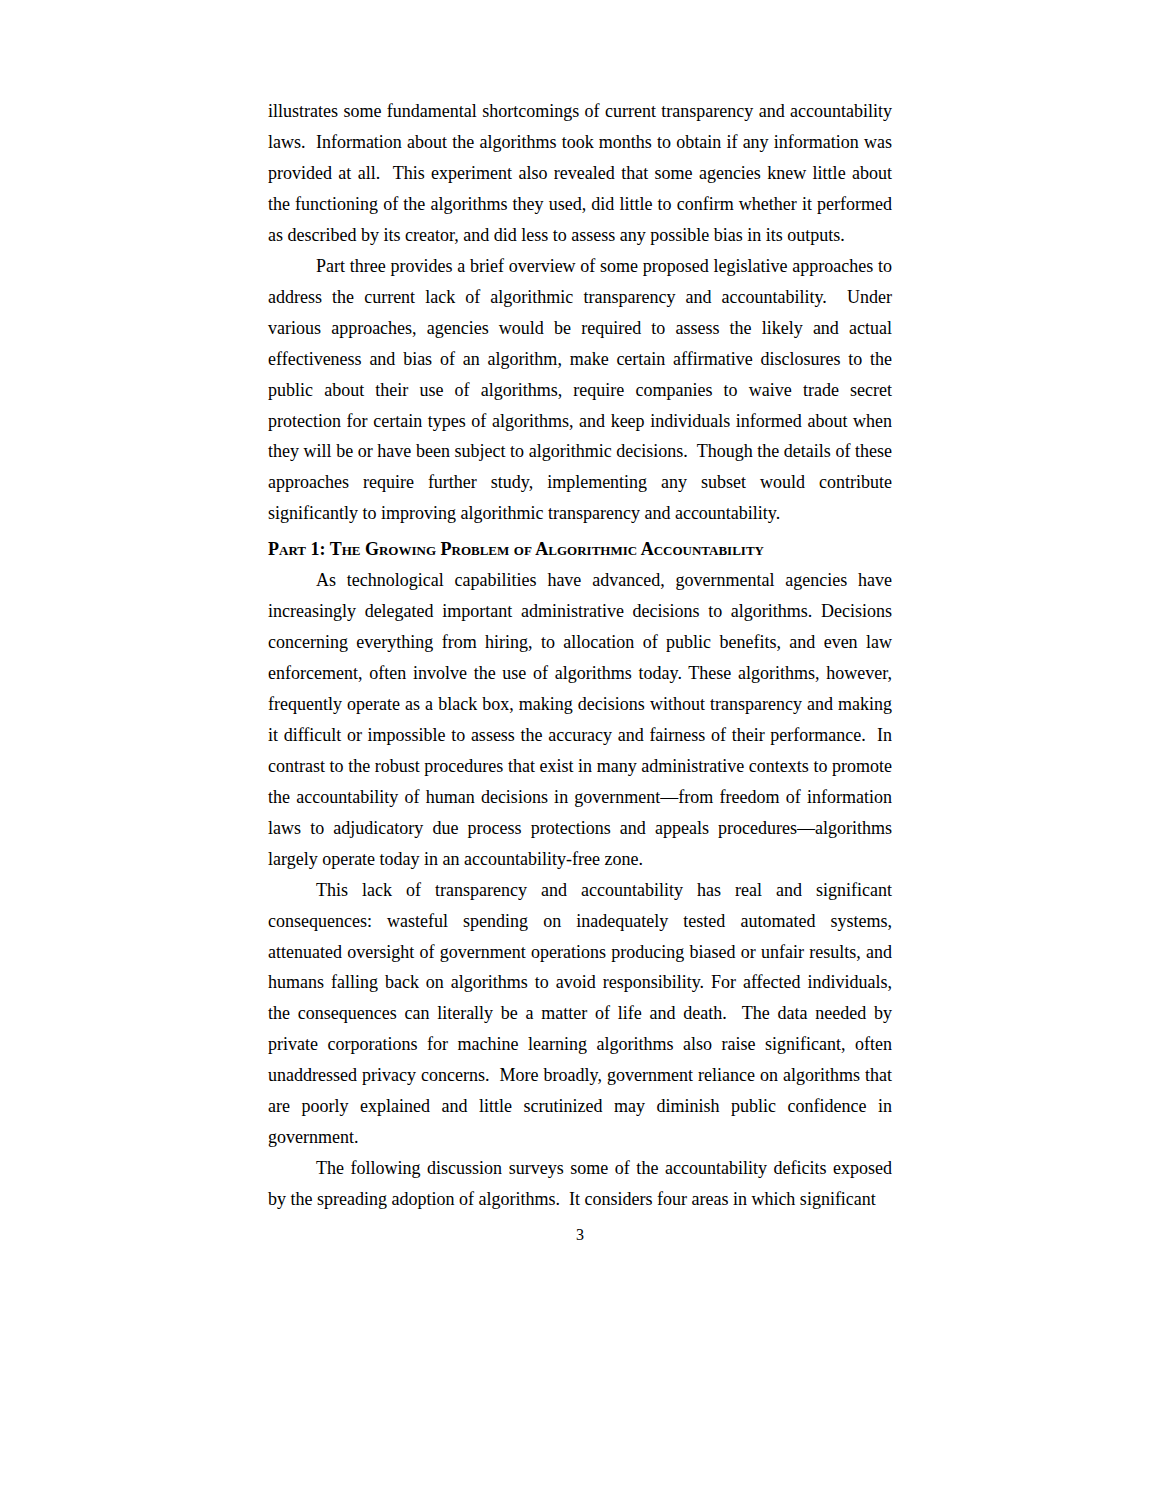illustrates some fundamental shortcomings of current transparency and accountability laws. Information about the algorithms took months to obtain if any information was provided at all. This experiment also revealed that some agencies knew little about the functioning of the algorithms they used, did little to confirm whether it performed as described by its creator, and did less to assess any possible bias in its outputs.
Part three provides a brief overview of some proposed legislative approaches to address the current lack of algorithmic transparency and accountability. Under various approaches, agencies would be required to assess the likely and actual effectiveness and bias of an algorithm, make certain affirmative disclosures to the public about their use of algorithms, require companies to waive trade secret protection for certain types of algorithms, and keep individuals informed about when they will be or have been subject to algorithmic decisions. Though the details of these approaches require further study, implementing any subset would contribute significantly to improving algorithmic transparency and accountability.
Part 1: The Growing Problem of Algorithmic Accountability
As technological capabilities have advanced, governmental agencies have increasingly delegated important administrative decisions to algorithms. Decisions concerning everything from hiring, to allocation of public benefits, and even law enforcement, often involve the use of algorithms today. These algorithms, however, frequently operate as a black box, making decisions without transparency and making it difficult or impossible to assess the accuracy and fairness of their performance. In contrast to the robust procedures that exist in many administrative contexts to promote the accountability of human decisions in government—from freedom of information laws to adjudicatory due process protections and appeals procedures—algorithms largely operate today in an accountability-free zone.
This lack of transparency and accountability has real and significant consequences: wasteful spending on inadequately tested automated systems, attenuated oversight of government operations producing biased or unfair results, and humans falling back on algorithms to avoid responsibility. For affected individuals, the consequences can literally be a matter of life and death. The data needed by private corporations for machine learning algorithms also raise significant, often unaddressed privacy concerns. More broadly, government reliance on algorithms that are poorly explained and little scrutinized may diminish public confidence in government.
The following discussion surveys some of the accountability deficits exposed by the spreading adoption of algorithms. It considers four areas in which significant
3